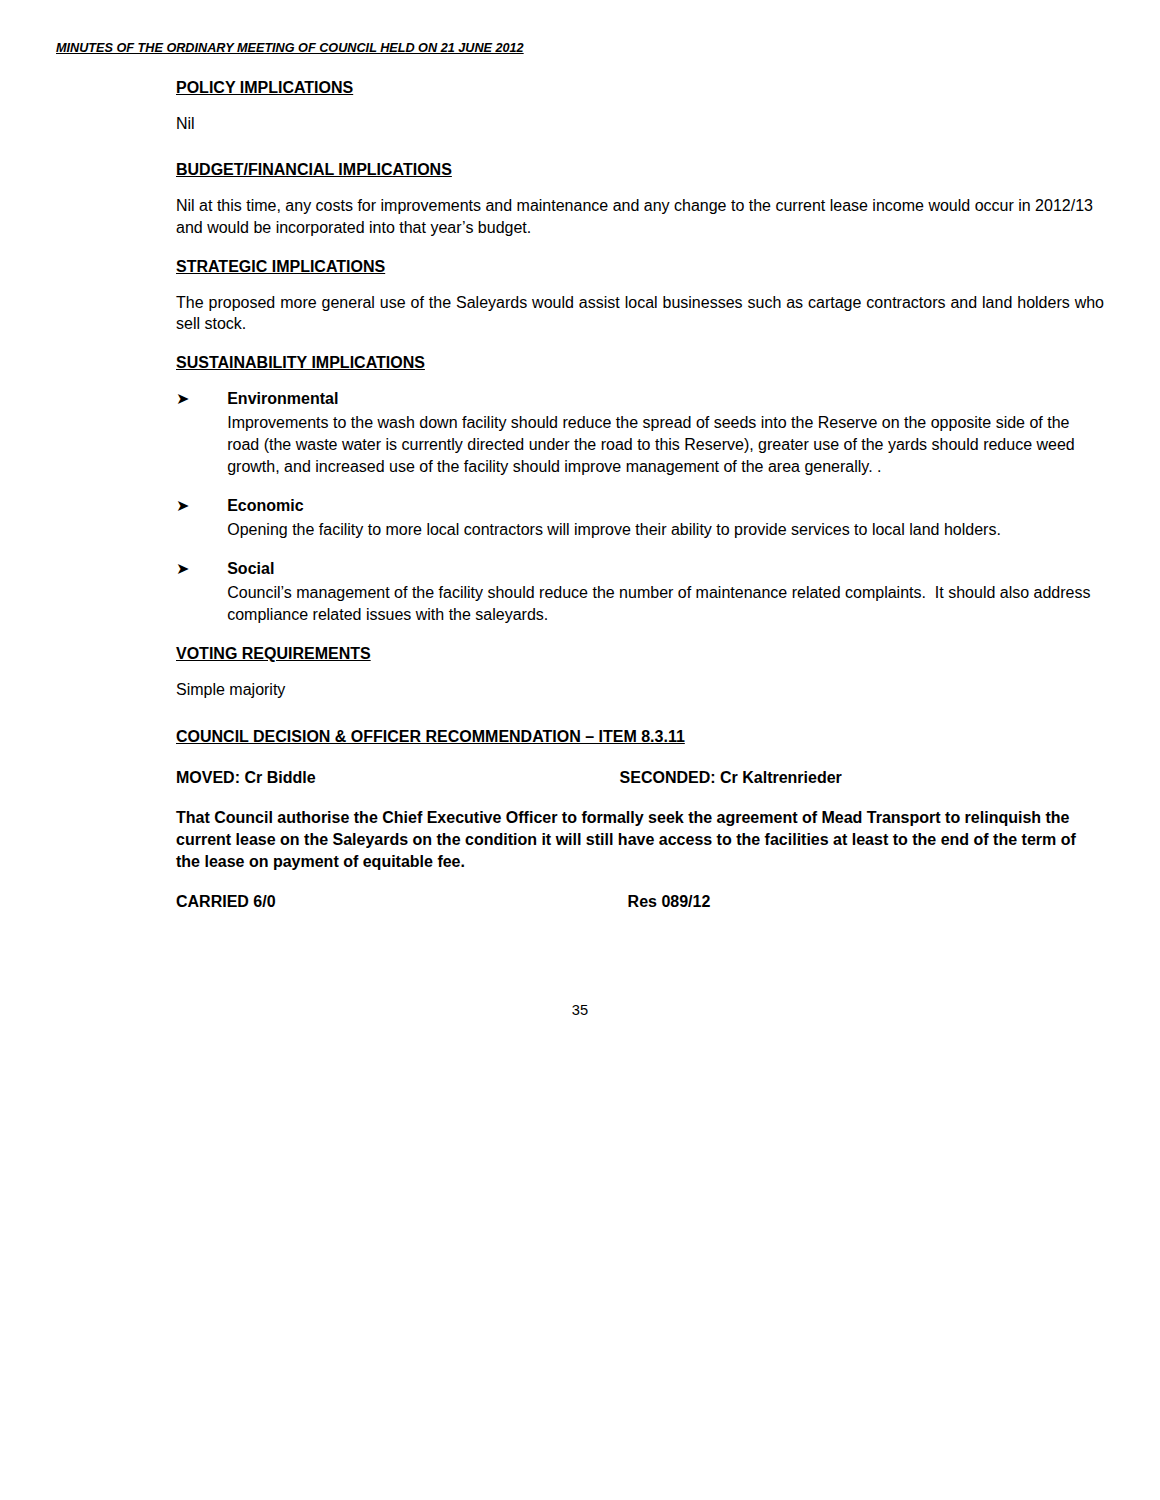MINUTES OF THE ORDINARY MEETING OF COUNCIL HELD ON 21 JUNE 2012
POLICY IMPLICATIONS
Nil
BUDGET/FINANCIAL IMPLICATIONS
Nil at this time, any costs for improvements and maintenance and any change to the current lease income would occur in 2012/13 and would be incorporated into that year’s budget.
STRATEGIC IMPLICATIONS
The proposed more general use of the Saleyards would assist local businesses such as cartage contractors and land holders who sell stock.
SUSTAINABILITY IMPLICATIONS
➤ Environmental Improvements to the wash down facility should reduce the spread of seeds into the Reserve on the opposite side of the road (the waste water is currently directed under the road to this Reserve), greater use of the yards should reduce weed growth, and increased use of the facility should improve management of the area generally. .
➤ Economic Opening the facility to more local contractors will improve their ability to provide services to local land holders.
➤ Social Council’s management of the facility should reduce the number of maintenance related complaints. It should also address compliance related issues with the saleyards.
VOTING REQUIREMENTS
Simple majority
COUNCIL DECISION & OFFICER RECOMMENDATION – ITEM 8.3.11
MOVED: Cr Biddle SECONDED: Cr Kaltrenrieder
That Council authorise the Chief Executive Officer to formally seek the agreement of Mead Transport to relinquish the current lease on the Saleyards on the condition it will still have access to the facilities at least to the end of the term of the lease on payment of equitable fee.
CARRIED 6/0 Res 089/12
35